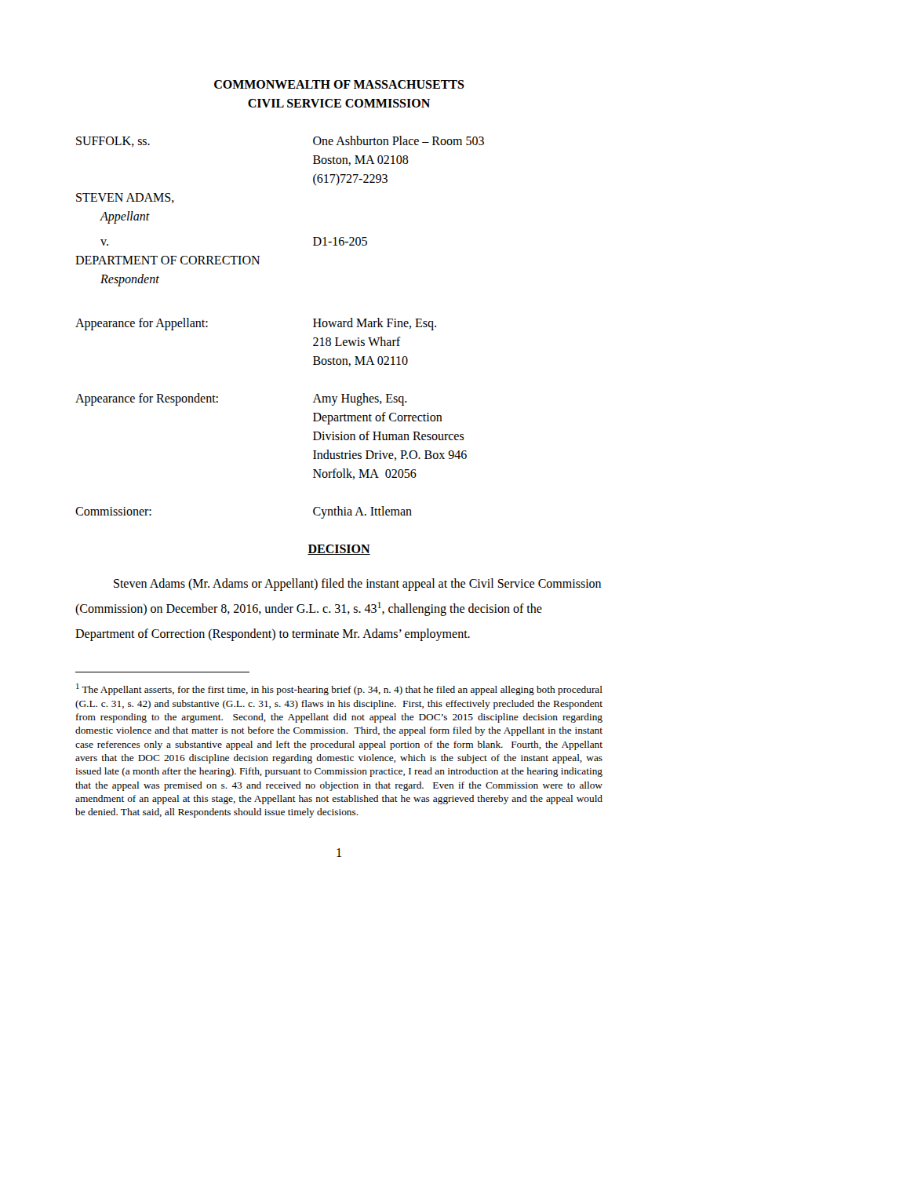COMMONWEALTH OF MASSACHUSETTS
CIVIL SERVICE COMMISSION
| SUFFOLK, ss. | One Ashburton Place – Room 503 Boston, MA 02108 (617)727-2293 |
| STEVEN ADAMS, Appellant | |
| v. | D1-16-205 |
| DEPARTMENT OF CORRECTION Respondent | |
| Appearance for Appellant: | Howard Mark Fine, Esq. 218 Lewis Wharf Boston, MA 02110 |
| Appearance for Respondent: | Amy Hughes, Esq. Department of Correction Division of Human Resources Industries Drive, P.O. Box 946 Norfolk, MA 02056 |
| Commissioner: | Cynthia A. Ittleman |
DECISION
Steven Adams (Mr. Adams or Appellant) filed the instant appeal at the Civil Service Commission (Commission) on December 8, 2016, under G.L. c. 31, s. 431, challenging the decision of the Department of Correction (Respondent) to terminate Mr. Adams’ employment.
1 The Appellant asserts, for the first time, in his post-hearing brief (p. 34, n. 4) that he filed an appeal alleging both procedural (G.L. c. 31, s. 42) and substantive (G.L. c. 31, s. 43) flaws in his discipline. First, this effectively precluded the Respondent from responding to the argument. Second, the Appellant did not appeal the DOC’s 2015 discipline decision regarding domestic violence and that matter is not before the Commission. Third, the appeal form filed by the Appellant in the instant case references only a substantive appeal and left the procedural appeal portion of the form blank. Fourth, the Appellant avers that the DOC 2016 discipline decision regarding domestic violence, which is the subject of the instant appeal, was issued late (a month after the hearing). Fifth, pursuant to Commission practice, I read an introduction at the hearing indicating that the appeal was premised on s. 43 and received no objection in that regard. Even if the Commission were to allow amendment of an appeal at this stage, the Appellant has not established that he was aggrieved thereby and the appeal would be denied. That said, all Respondents should issue timely decisions.
1